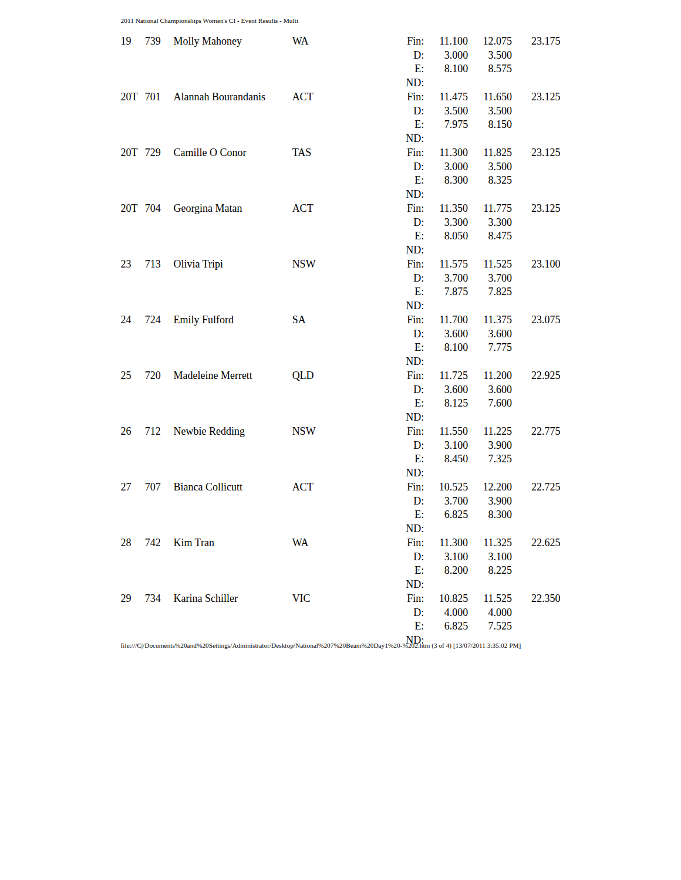2011 National Championships Women's CI - Event Results - Multi
| 19 | 739 | Molly Mahoney | WA | Fin: | 11.100 | 12.075 | 23.175 |
| | | | | D: | 3.000 | 3.500 | |
| | | | | E: | 8.100 | 8.575 | |
| | | | | ND: | | | |
| 20T | 701 | Alannah Bourandanis | ACT | Fin: | 11.475 | 11.650 | 23.125 |
| | | | | D: | 3.500 | 3.500 | |
| | | | | E: | 7.975 | 8.150 | |
| | | | | ND: | | | |
| 20T | 729 | Camille O Conor | TAS | Fin: | 11.300 | 11.825 | 23.125 |
| | | | | D: | 3.000 | 3.500 | |
| | | | | E: | 8.300 | 8.325 | |
| | | | | ND: | | | |
| 20T | 704 | Georgina Matan | ACT | Fin: | 11.350 | 11.775 | 23.125 |
| | | | | D: | 3.300 | 3.300 | |
| | | | | E: | 8.050 | 8.475 | |
| | | | | ND: | | | |
| 23 | 713 | Olivia Tripi | NSW | Fin: | 11.575 | 11.525 | 23.100 |
| | | | | D: | 3.700 | 3.700 | |
| | | | | E: | 7.875 | 7.825 | |
| | | | | ND: | | | |
| 24 | 724 | Emily Fulford | SA | Fin: | 11.700 | 11.375 | 23.075 |
| | | | | D: | 3.600 | 3.600 | |
| | | | | E: | 8.100 | 7.775 | |
| | | | | ND: | | | |
| 25 | 720 | Madeleine Merrett | QLD | Fin: | 11.725 | 11.200 | 22.925 |
| | | | | D: | 3.600 | 3.600 | |
| | | | | E: | 8.125 | 7.600 | |
| | | | | ND: | | | |
| 26 | 712 | Newbie Redding | NSW | Fin: | 11.550 | 11.225 | 22.775 |
| | | | | D: | 3.100 | 3.900 | |
| | | | | E: | 8.450 | 7.325 | |
| | | | | ND: | | | |
| 27 | 707 | Bianca Collicutt | ACT | Fin: | 10.525 | 12.200 | 22.725 |
| | | | | D: | 3.700 | 3.900 | |
| | | | | E: | 6.825 | 8.300 | |
| | | | | ND: | | | |
| 28 | 742 | Kim Tran | WA | Fin: | 11.300 | 11.325 | 22.625 |
| | | | | D: | 3.100 | 3.100 | |
| | | | | E: | 8.200 | 8.225 | |
| | | | | ND: | | | |
| 29 | 734 | Karina Schiller | VIC | Fin: | 10.825 | 11.525 | 22.350 |
| | | | | D: | 4.000 | 4.000 | |
| | | | | E: | 6.825 | 7.525 | |
| | | | | ND: | | | |
file:///C|/Documents%20and%20Settings/Administrator/Desktop/National%207%20Beam%20Day1%20-%202.htm (3 of 4) [13/07/2011 3:35:02 PM]